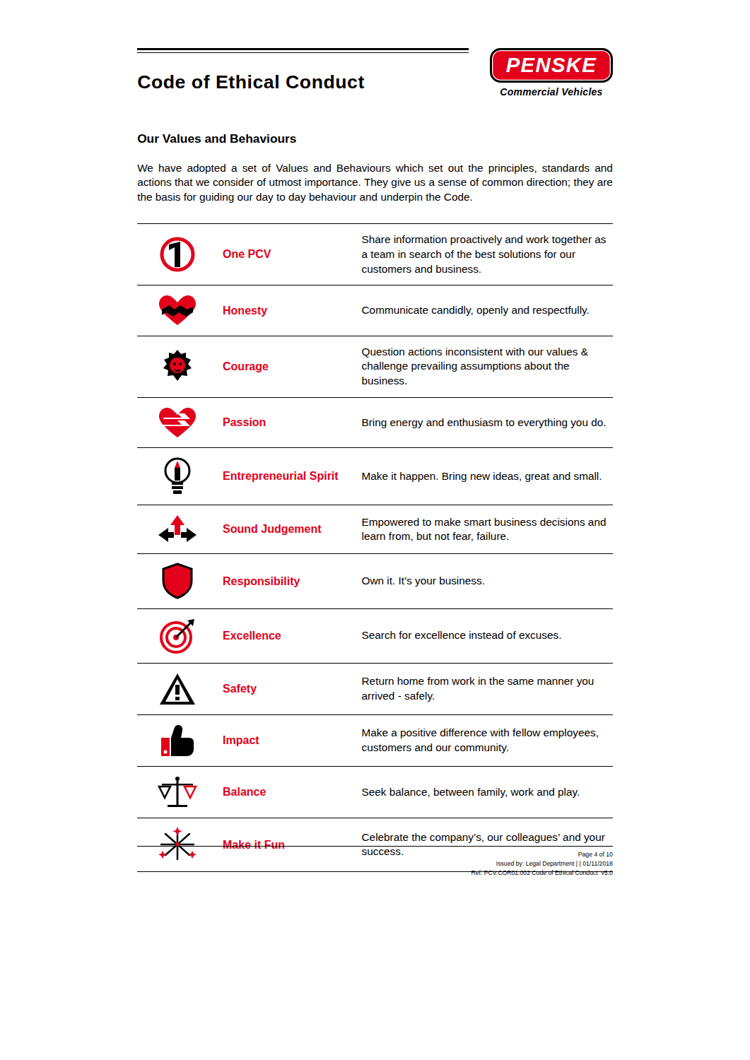Code of Ethical Conduct
PENSKE
Commercial Vehicles
Our Values and Behaviours
We have adopted a set of Values and Behaviours which set out the principles, standards and actions that we consider of utmost importance. They give us a sense of common direction; they are the basis for guiding our day to day behaviour and underpin the Code.
| | One PCV | Share information proactively and work together as a team in search of the best solutions for our customers and business. |
| | Honesty | Communicate candidly, openly and respectfully. |
| | Courage | Question actions inconsistent with our values & challenge prevailing assumptions about the business. |
| | Passion | Bring energy and enthusiasm to everything you do. |
| | Entrepreneurial Spirit | Make it happen. Bring new ideas, great and small. |
| | Sound Judgement | Empowered to make smart business decisions and learn from, but not fear, failure. |
| | Responsibility | Own it. It’s your business. |
| | Excellence | Search for excellence instead of excuses. |
| | Safety | Return home from work in the same manner you arrived - safely. |
| | Impact | Make a positive difference with fellow employees, customers and our community. |
| | Balance | Seek balance, between family, work and play. |
| | Make it Fun | Celebrate the company’s, our colleagues’ and your success. |
Page 4 of 10
Issued by: Legal Department | | 01/11/2018
Ref: PCV.COR01.002 Code of Ethical Conduct v5.0